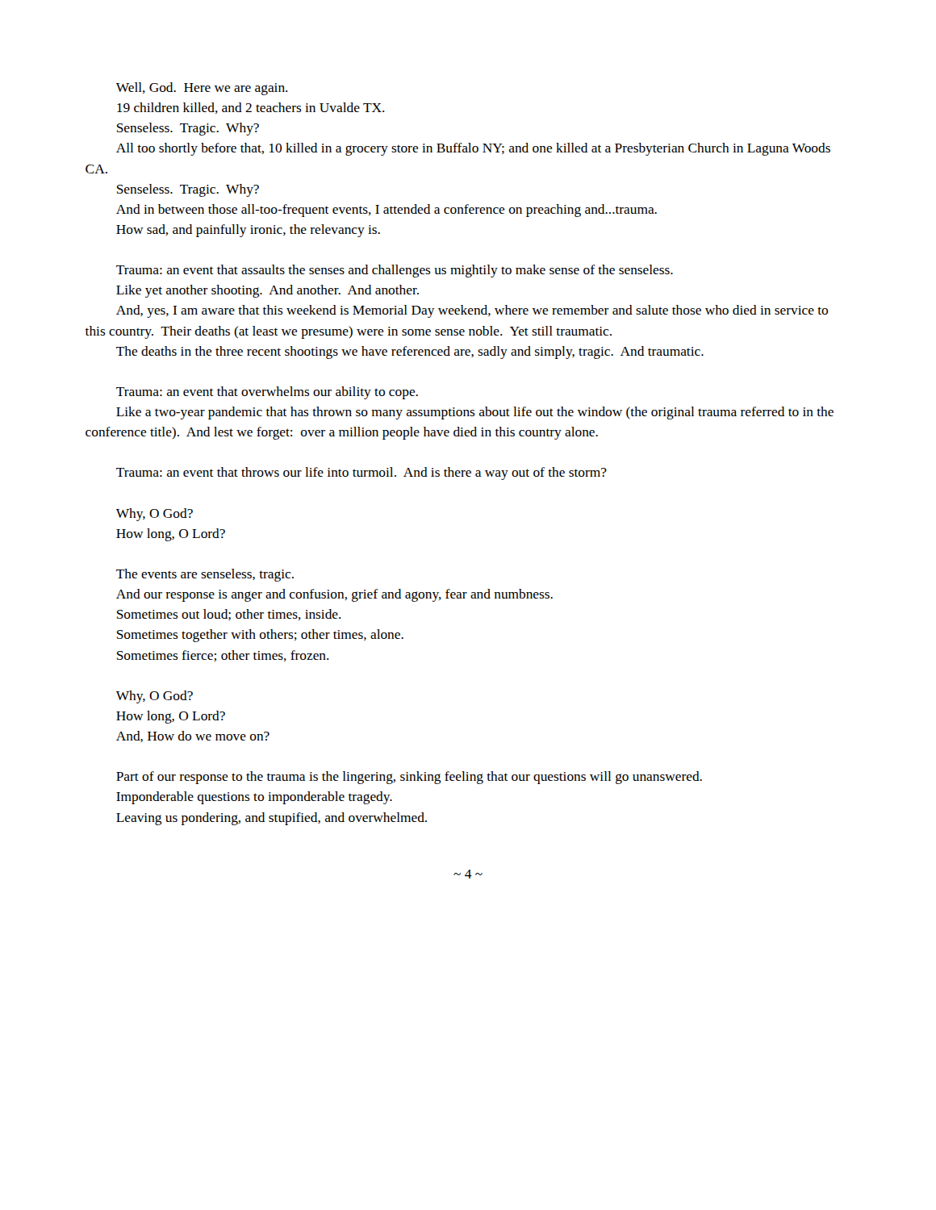Well, God. Here we are again.
19 children killed, and 2 teachers in Uvalde TX.
Senseless. Tragic. Why?
All too shortly before that, 10 killed in a grocery store in Buffalo NY; and one killed at a Presbyterian Church in Laguna Woods CA.
Senseless. Tragic. Why?
And in between those all-too-frequent events, I attended a conference on preaching and...trauma.
How sad, and painfully ironic, the relevancy is.
Trauma: an event that assaults the senses and challenges us mightily to make sense of the senseless.
Like yet another shooting. And another. And another.
And, yes, I am aware that this weekend is Memorial Day weekend, where we remember and salute those who died in service to this country. Their deaths (at least we presume) were in some sense noble. Yet still traumatic.
The deaths in the three recent shootings we have referenced are, sadly and simply, tragic. And traumatic.
Trauma: an event that overwhelms our ability to cope.
Like a two-year pandemic that has thrown so many assumptions about life out the window (the original trauma referred to in the conference title). And lest we forget: over a million people have died in this country alone.
Trauma: an event that throws our life into turmoil. And is there a way out of the storm?
Why, O God?
How long, O Lord?
The events are senseless, tragic.
And our response is anger and confusion, grief and agony, fear and numbness.
Sometimes out loud; other times, inside.
Sometimes together with others; other times, alone.
Sometimes fierce; other times, frozen.
Why, O God?
How long, O Lord?
And, How do we move on?
Part of our response to the trauma is the lingering, sinking feeling that our questions will go unanswered.
Imponderable questions to imponderable tragedy.
Leaving us pondering, and stupified, and overwhelmed.
~ 4 ~